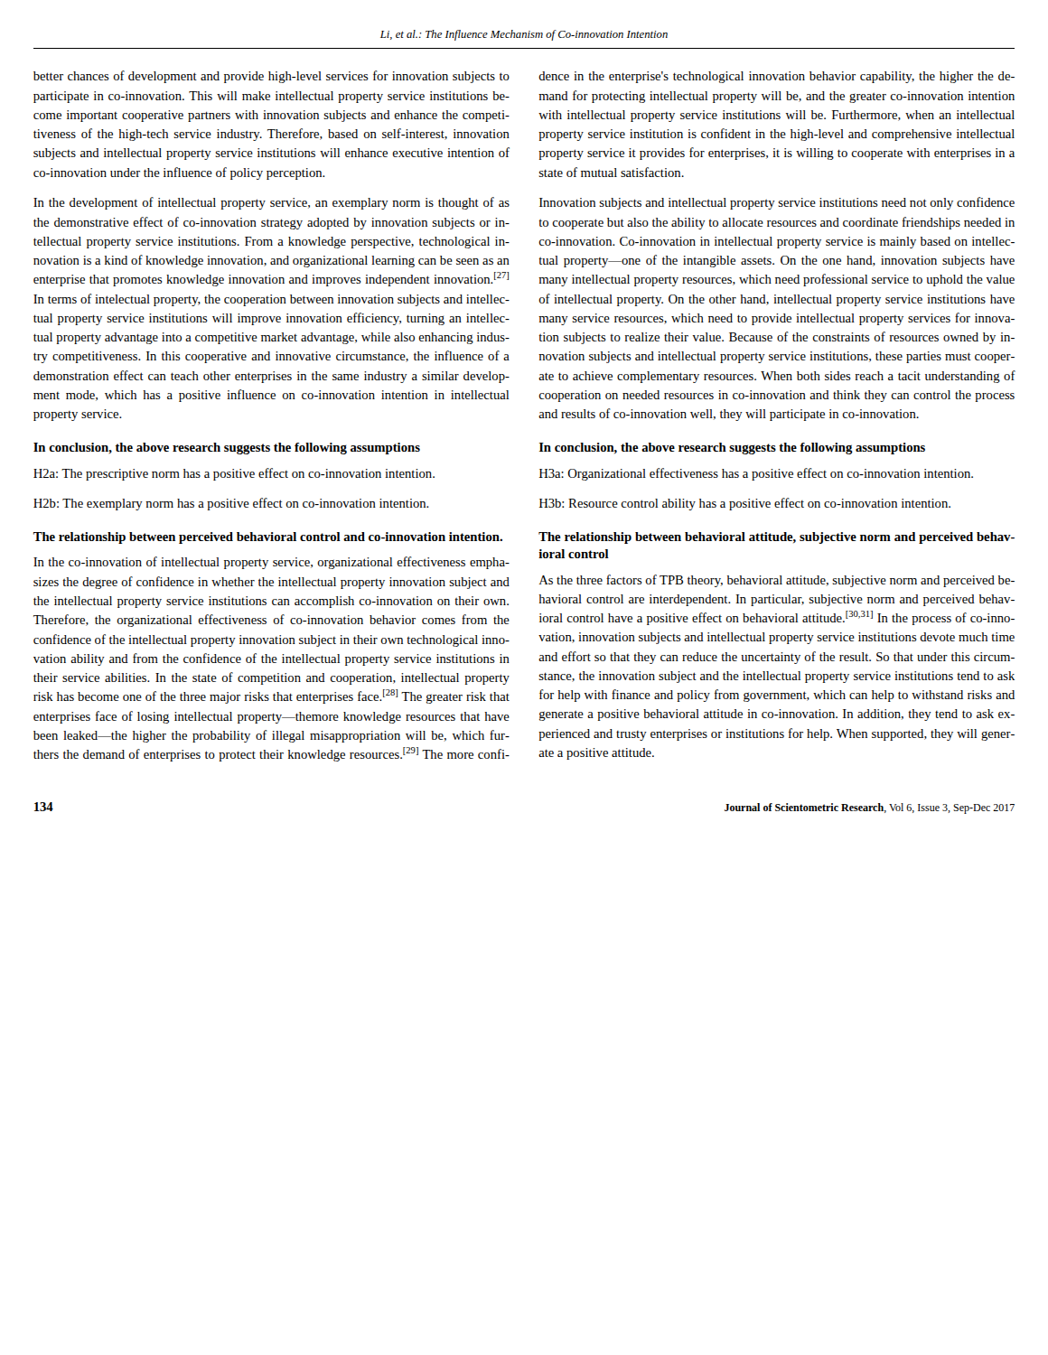Li, et al.: The Influence Mechanism of Co-innovation Intention
better chances of development and provide high-level services for innovation subjects to participate in co-innovation. This will make intellectual property service institutions become important cooperative partners with innovation subjects and enhance the competitiveness of the high-tech service industry. Therefore, based on self-interest, innovation subjects and intellectual property service institutions will enhance executive intention of co-innovation under the influence of policy perception.
In the development of intellectual property service, an exemplary norm is thought of as the demonstrative effect of co-innovation strategy adopted by innovation subjects or intellectual property service institutions. From a knowledge perspective, technological innovation is a kind of knowledge innovation, and organizational learning can be seen as an enterprise that promotes knowledge innovation and improves independent innovation.[27] In terms of intelectual property, the cooperation between innovation subjects and intellectual property service institutions will improve innovation efficiency, turning an intellectual property advantage into a competitive market advantage, while also enhancing industry competitiveness. In this cooperative and innovative circumstance, the influence of a demonstration effect can teach other enterprises in the same industry a similar development mode, which has a positive influence on co-innovation intention in intellectual property service.
In conclusion, the above research suggests the following assumptions
H2a: The prescriptive norm has a positive effect on co-innovation intention.
H2b: The exemplary norm has a positive effect on co-innovation intention.
The relationship between perceived behavioral control and co-innovation intention.
In the co-innovation of intellectual property service, organizational effectiveness emphasizes the degree of confidence in whether the intellectual property innovation subject and the intellectual property service institutions can accomplish co-innovation on their own. Therefore, the organizational effectiveness of co-innovation behavior comes from the confidence of the intellectual property innovation subject in their own technological innovation ability and from the confidence of the intellectual property service institutions in their service abilities. In the state of competition and cooperation, intellectual property risk has become one of the three major risks that enterprises face.[28] The greater risk that enterprises face of losing intellectual property—themore knowledge resources that have been leaked—the higher the probability of illegal misappropriation will be, which furthers the demand of enterprises to protect their knowledge resources.[29] The more confidence in the enterprise's technological innovation behavior capability, the higher the demand for protecting intellectual property will be, and the greater co-innovation intention with intellectual property service institutions will be. Furthermore, when an intellectual property service institution is confident in the high-level and comprehensive intellectual property service it provides for enterprises, it is willing to cooperate with enterprises in a state of mutual satisfaction.
Innovation subjects and intellectual property service institutions need not only confidence to cooperate but also the ability to allocate resources and coordinate friendships needed in co-innovation. Co-innovation in intellectual property service is mainly based on intellectual property—one of the intangible assets. On the one hand, innovation subjects have many intellectual property resources, which need professional service to uphold the value of intellectual property. On the other hand, intellectual property service institutions have many service resources, which need to provide intellectual property services for innovation subjects to realize their value. Because of the constraints of resources owned by innovation subjects and intellectual property service institutions, these parties must cooperate to achieve complementary resources. When both sides reach a tacit understanding of cooperation on needed resources in co-innovation and think they can control the process and results of co-innovation well, they will participate in co-innovation.
In conclusion, the above research suggests the following assumptions
H3a: Organizational effectiveness has a positive effect on co-innovation intention.
H3b: Resource control ability has a positive effect on co-innovation intention.
The relationship between behavioral attitude, subjective norm and perceived behavioral control
As the three factors of TPB theory, behavioral attitude, subjective norm and perceived behavioral control are interdependent. In particular, subjective norm and perceived behavioral control have a positive effect on behavioral attitude.[30,31] In the process of co-innovation, innovation subjects and intellectual property service institutions devote much time and effort so that they can reduce the uncertainty of the result. So that under this circumstance, the innovation subject and the intellectual property service institutions tend to ask for help with finance and policy from government, which can help to withstand risks and generate a positive behavioral attitude in co-innovation. In addition, they tend to ask experienced and trusty enterprises or institutions for help. When supported, they will generate a positive attitude.
134 Journal of Scientometric Research, Vol 6, Issue 3, Sep-Dec 2017